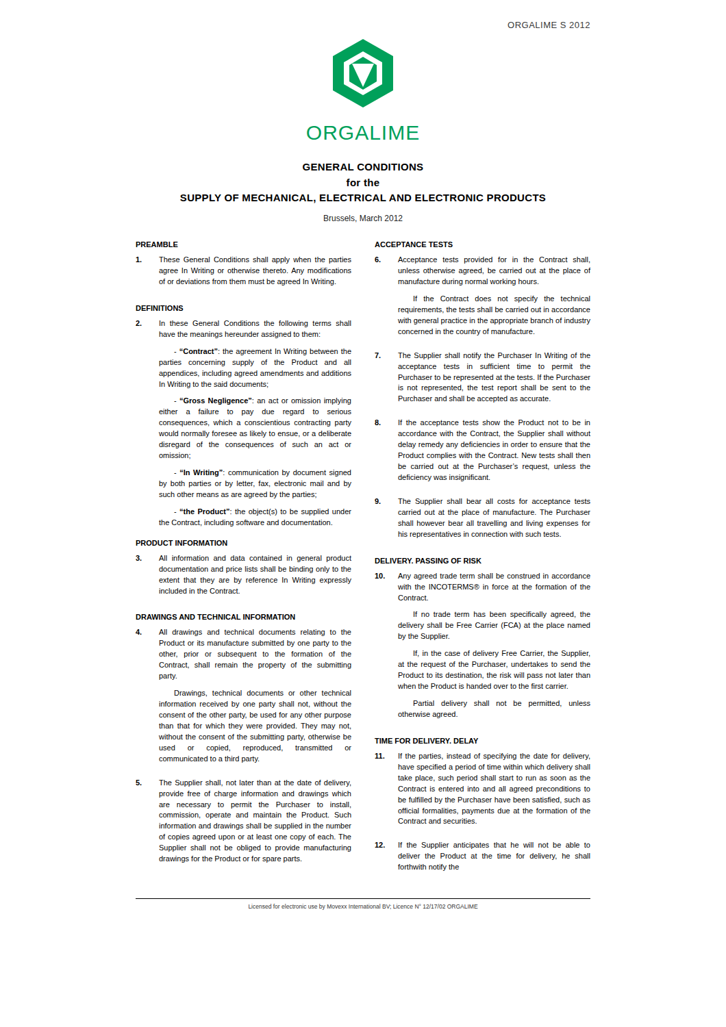ORGALIME S 2012
ORGALIME
GENERAL CONDITIONS
for the
SUPPLY OF MECHANICAL, ELECTRICAL AND ELECTRONIC PRODUCTS
Brussels, March 2012
Preamble
1.
These General Conditions shall apply when the parties agree In Writing or otherwise thereto. Any modifications of or deviations from them must be agreed In Writing.
Definitions
2.
In these General Conditions the following terms shall have the meanings hereunder assigned to them:
- “Contract”: the agreement In Writing between the parties concerning supply of the Product and all appendices, including agreed amendments and additions In Writing to the said documents;
- “Gross Negligence”: an act or omission implying either a failure to pay due regard to serious consequences, which a conscientious contracting party would normally foresee as likely to ensue, or a deliberate disregard of the consequences of such an act or omission;
- “In Writing”: communication by document signed by both parties or by letter, fax, electronic mail and by such other means as are agreed by the parties;
- “the Product”: the object(s) to be supplied under the Contract, including software and documentation.
Product information
3.
All information and data contained in general product documentation and price lists shall be binding only to the extent that they are by reference In Writing expressly included in the Contract.
Drawings and technical information
4.
All drawings and technical documents relating to the Product or its manufacture submitted by one party to the other, prior or subsequent to the formation of the Contract, shall remain the property of the submitting party.
Drawings, technical documents or other technical information received by one party shall not, without the consent of the other party, be used for any other purpose than that for which they were provided. They may not, without the consent of the submitting party, otherwise be used or copied, reproduced, transmitted or communicated to a third party.
5.
The Supplier shall, not later than at the date of delivery, provide free of charge information and drawings which are necessary to permit the Purchaser to install, commission, operate and maintain the Product. Such information and drawings shall be supplied in the number of copies agreed upon or at least one copy of each. The Supplier shall not be obliged to provide manufacturing drawings for the Product or for spare parts.
Acceptance tests
6.
Acceptance tests provided for in the Contract shall, unless otherwise agreed, be carried out at the place of manufacture during normal working hours.
If the Contract does not specify the technical requirements, the tests shall be carried out in accordance with general practice in the appropriate branch of industry concerned in the country of manufacture.
7.
The Supplier shall notify the Purchaser In Writing of the acceptance tests in sufficient time to permit the Purchaser to be represented at the tests. If the Purchaser is not represented, the test report shall be sent to the Purchaser and shall be accepted as accurate.
8.
If the acceptance tests show the Product not to be in accordance with the Contract, the Supplier shall without delay remedy any deficiencies in order to ensure that the Product complies with the Contract. New tests shall then be carried out at the Purchaser’s request, unless the deficiency was insignificant.
9.
The Supplier shall bear all costs for acceptance tests carried out at the place of manufacture. The Purchaser shall however bear all travelling and living expenses for his representatives in connection with such tests.
Delivery. Passing of risk
10.
Any agreed trade term shall be construed in accordance with the INCOTERMS® in force at the formation of the Contract.
If no trade term has been specifically agreed, the delivery shall be Free Carrier (FCA) at the place named by the Supplier.
If, in the case of delivery Free Carrier, the Supplier, at the request of the Purchaser, undertakes to send the Product to its destination, the risk will pass not later than when the Product is handed over to the first carrier.
Partial delivery shall not be permitted, unless otherwise agreed.
Time for delivery. Delay
11.
If the parties, instead of specifying the date for delivery, have specified a period of time within which delivery shall take place, such period shall start to run as soon as the Contract is entered into and all agreed preconditions to be fulfilled by the Purchaser have been satisfied, such as official formalities, payments due at the formation of the Contract and securities.
12.
If the Supplier anticipates that he will not be able to deliver the Product at the time for delivery, he shall forthwith notify the
Licensed for electronic use by Movexx International BV; Licence N° 12/17/02 ORGALIME